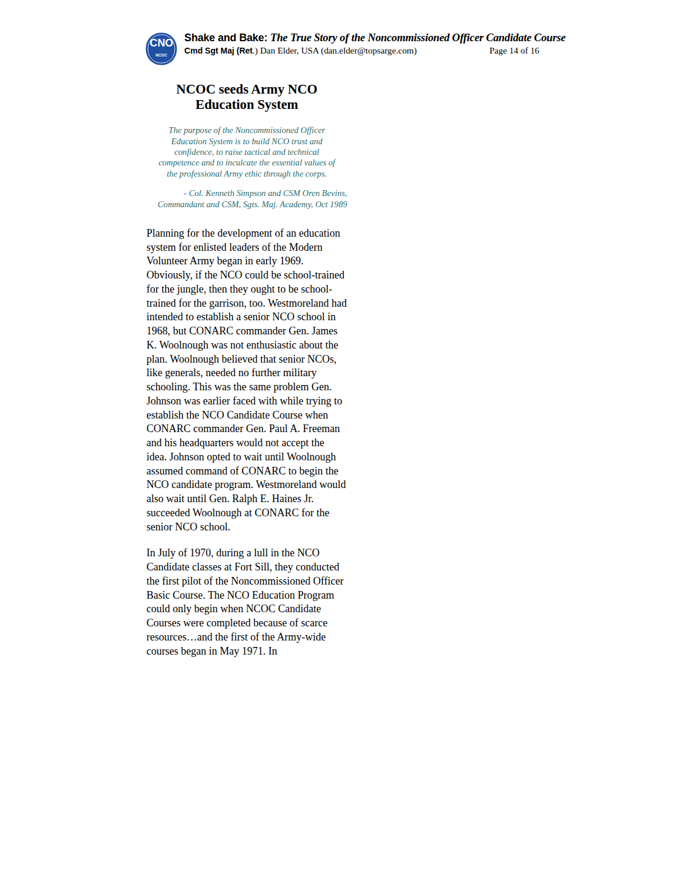N O C NCOC
Shake and Bake: The True Story of the Noncommissioned Officer Candidate Course
Cmd Sgt Maj (Ret.) Dan Elder, USA (dan.elder@topsarge.com) Page 14 of 16
NCOC seeds Army NCO
Education System
The purpose of the Noncommissioned Officer Education System is to build NCO trust and confidence, to raise tactical and technical competence and to inculcate the essential values of the professional Army ethic through the corps.
- Col. Kenneth Simpson and CSM Oren Bevins, Commandant and CSM, Sgts. Maj. Academy, Oct 1989
Planning for the development of an education system for enlisted leaders of the Modern Volunteer Army began in early 1969. Obviously, if the NCO could be school-trained for the jungle, then they ought to be school-trained for the garrison, too. Westmoreland had intended to establish a senior NCO school in 1968, but CONARC commander Gen. James K. Woolnough was not enthusiastic about the plan. Woolnough believed that senior NCOs, like generals, needed no further military schooling. This was the same problem Gen. Johnson was earlier faced with while trying to establish the NCO Candidate Course when CONARC commander Gen. Paul A. Freeman and his headquarters would not accept the idea. Johnson opted to wait until Woolnough assumed command of CONARC to begin the NCO candidate program. Westmoreland would also wait until Gen. Ralph E. Haines Jr. succeeded Woolnough at CONARC for the senior NCO school.
In July of 1970, during a lull in the NCO Candidate classes at Fort Sill, they conducted the first pilot of the Noncommissioned Officer Basic Course. The NCO Education Program could only begin when NCOC Candidate Courses were completed because of scarce resources…and the first of the Army-wide courses began in May 1971. In